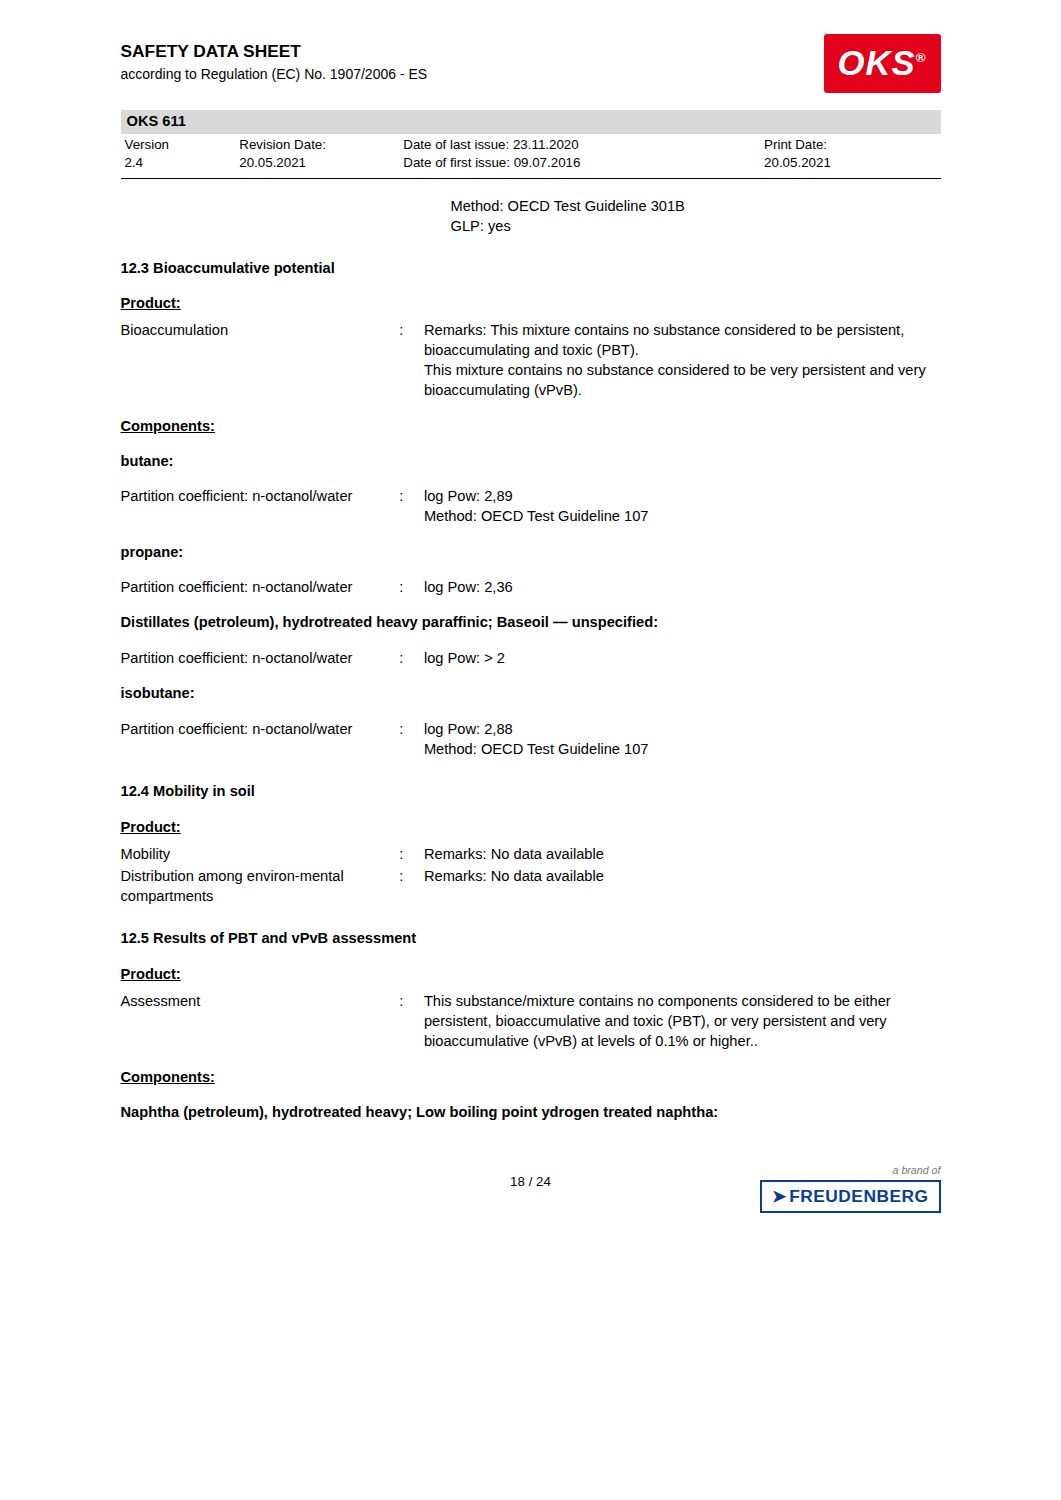SAFETY DATA SHEET
according to Regulation (EC) No. 1907/2006 - ES
OKS®
OKS 611
| Version 2.4 | Revision Date: 20.05.2021 | Date of last issue: 23.11.2020 Date of first issue: 09.07.2016 | Print Date: 20.05.2021 |
Method: OECD Test Guideline 301B
GLP: yes
12.3 Bioaccumulative potential
Product:
| Bioaccumulation | : | Remarks: This mixture contains no substance considered to be persistent, bioaccumulating and toxic (PBT). This mixture contains no substance considered to be very persistent and very bioaccumulating (vPvB). |
Components:
butane:
| Partition coefficient: n-octanol/water | : | log Pow: 2,89 Method: OECD Test Guideline 107 |
propane:
| Partition coefficient: n-octanol/water | : | log Pow: 2,36 |
Distillates (petroleum), hydrotreated heavy paraffinic; Baseoil — unspecified:
| Partition coefficient: n-octanol/water | : | log Pow: > 2 |
isobutane:
| Partition coefficient: n-octanol/water | : | log Pow: 2,88 Method: OECD Test Guideline 107 |
12.4 Mobility in soil
Product:
| Mobility | : | Remarks: No data available |
| Distribution among environ-mental compartments | : | Remarks: No data available |
12.5 Results of PBT and vPvB assessment
Product:
| Assessment | : | This substance/mixture contains no components considered to be either persistent, bioaccumulative and toxic (PBT), or very persistent and very bioaccumulative (vPvB) at levels of 0.1% or higher.. |
Components:
Naphtha (petroleum), hydrotreated heavy; Low boiling point ydrogen treated naphtha:
18 / 24
a brand of ➤FREUDENBERG